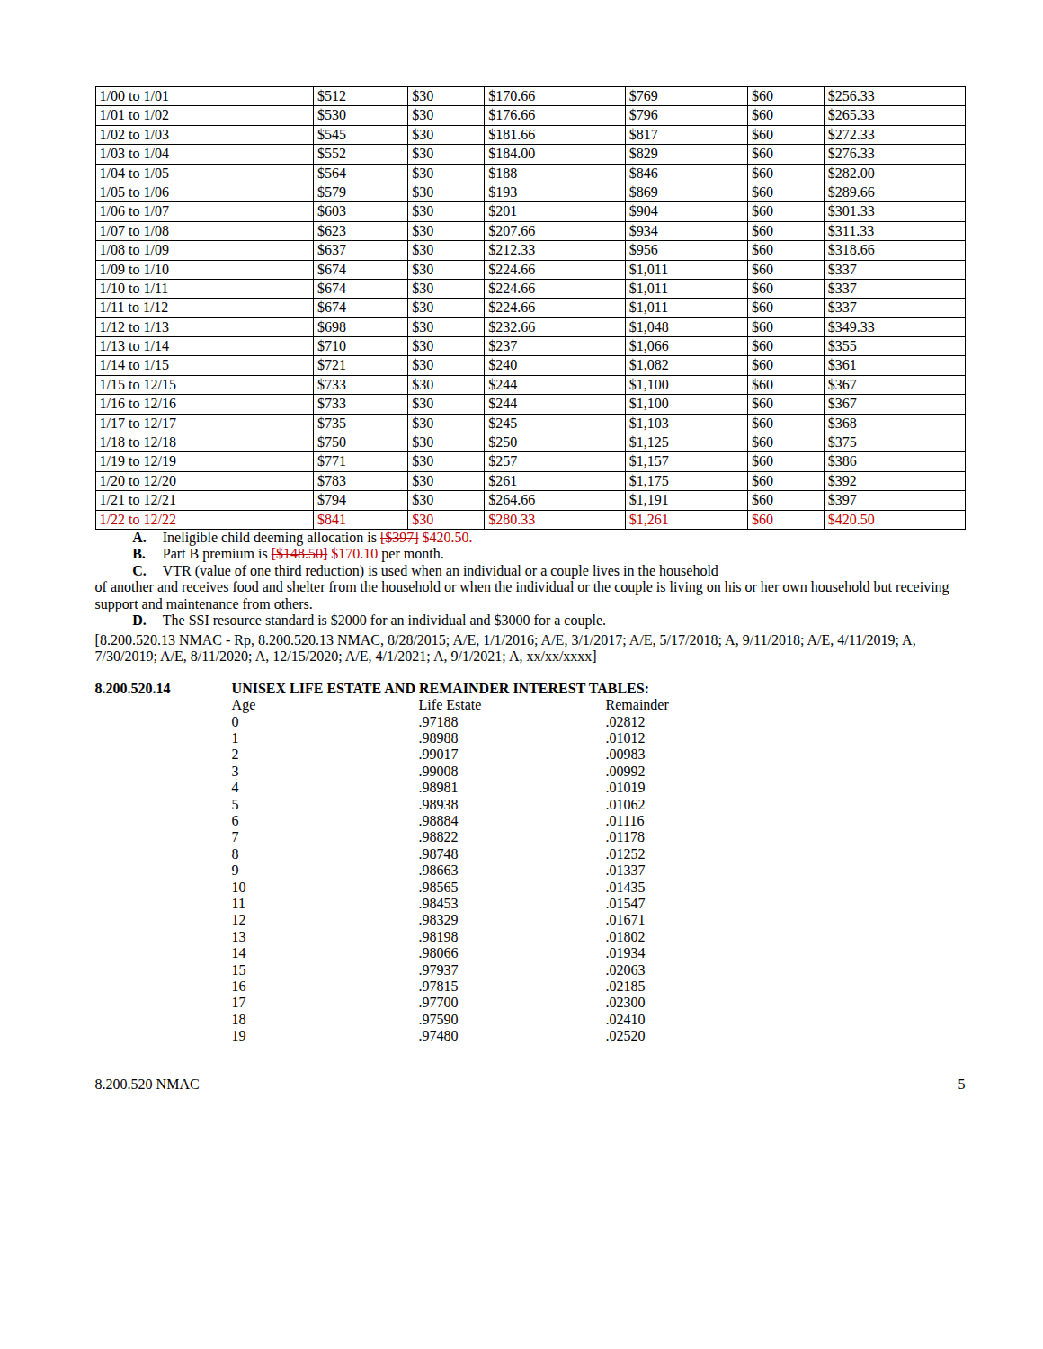| 1/00 to 1/01 | $512 | $30 | $170.66 | $769 | $60 | $256.33 |
| 1/01 to 1/02 | $530 | $30 | $176.66 | $796 | $60 | $265.33 |
| 1/02 to 1/03 | $545 | $30 | $181.66 | $817 | $60 | $272.33 |
| 1/03 to 1/04 | $552 | $30 | $184.00 | $829 | $60 | $276.33 |
| 1/04 to 1/05 | $564 | $30 | $188 | $846 | $60 | $282.00 |
| 1/05 to 1/06 | $579 | $30 | $193 | $869 | $60 | $289.66 |
| 1/06 to 1/07 | $603 | $30 | $201 | $904 | $60 | $301.33 |
| 1/07 to 1/08 | $623 | $30 | $207.66 | $934 | $60 | $311.33 |
| 1/08 to 1/09 | $637 | $30 | $212.33 | $956 | $60 | $318.66 |
| 1/09 to 1/10 | $674 | $30 | $224.66 | $1,011 | $60 | $337 |
| 1/10 to 1/11 | $674 | $30 | $224.66 | $1,011 | $60 | $337 |
| 1/11 to 1/12 | $674 | $30 | $224.66 | $1,011 | $60 | $337 |
| 1/12 to 1/13 | $698 | $30 | $232.66 | $1,048 | $60 | $349.33 |
| 1/13 to 1/14 | $710 | $30 | $237 | $1,066 | $60 | $355 |
| 1/14 to 1/15 | $721 | $30 | $240 | $1,082 | $60 | $361 |
| 1/15 to 12/15 | $733 | $30 | $244 | $1,100 | $60 | $367 |
| 1/16 to 12/16 | $733 | $30 | $244 | $1,100 | $60 | $367 |
| 1/17 to 12/17 | $735 | $30 | $245 | $1,103 | $60 | $368 |
| 1/18 to 12/18 | $750 | $30 | $250 | $1,125 | $60 | $375 |
| 1/19 to 12/19 | $771 | $30 | $257 | $1,157 | $60 | $386 |
| 1/20 to 12/20 | $783 | $30 | $261 | $1,175 | $60 | $392 |
| 1/21 to 12/21 | $794 | $30 | $264.66 | $1,191 | $60 | $397 |
| 1/22 to 12/22 | $841 | $30 | $280.33 | $1,261 | $60 | $420.50 |
A. Ineligible child deeming allocation is [$397] $420.50.
B. Part B premium is [$148.50] $170.10 per month.
C. VTR (value of one third reduction) is used when an individual or a couple lives in the household
of another and receives food and shelter from the household or when the individual or the couple is living on his or her own household but receiving support and maintenance from others.
D. The SSI resource standard is $2000 for an individual and $3000 for a couple.
[8.200.520.13 NMAC - Rp, 8.200.520.13 NMAC, 8/28/2015; A/E, 1/1/2016; A/E, 3/1/2017; A/E, 5/17/2018; A, 9/11/2018; A/E, 4/11/2019; A, 7/30/2019; A/E, 8/11/2020; A, 12/15/2020; A/E, 4/1/2021; A, 9/1/2021; A, xx/xx/xxxx]
8.200.520.14 UNISEX LIFE ESTATE AND REMAINDER INTEREST TABLES:
Age Life Estate Remainder
0.97188.02812
1.98988.01012
2.99017.00983
3.99008.00992
4.98981.01019
5.98938.01062
6.98884.01116
7.98822.01178
8.98748.01252
9.98663.01337
10.98565.01435
11.98453.01547
12.98329.01671
13.98198.01802
14.98066.01934
15.97937.02063
16.97815.02185
17.97700.02300
18.97590.02410
19.97480.02520
8.200.520 NMAC 5